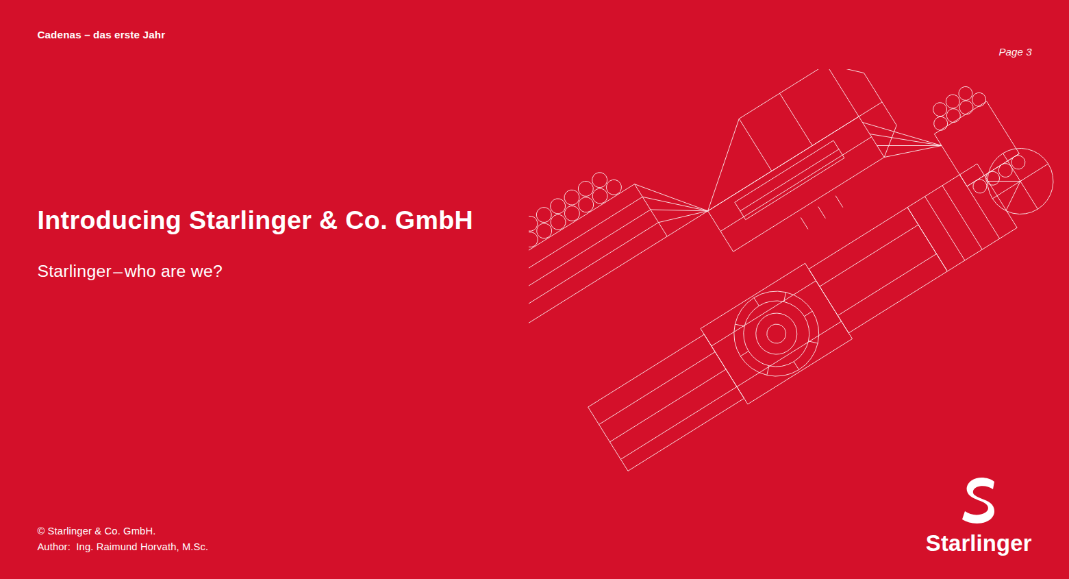Cadenas – das erste Jahr
Page 3
Introducing Starlinger & Co. GmbH
Starlinger – who are we?
© Starlinger & Co. GmbH.
Author: Ing. Raimund Horvath, M.Sc.
Starlinger